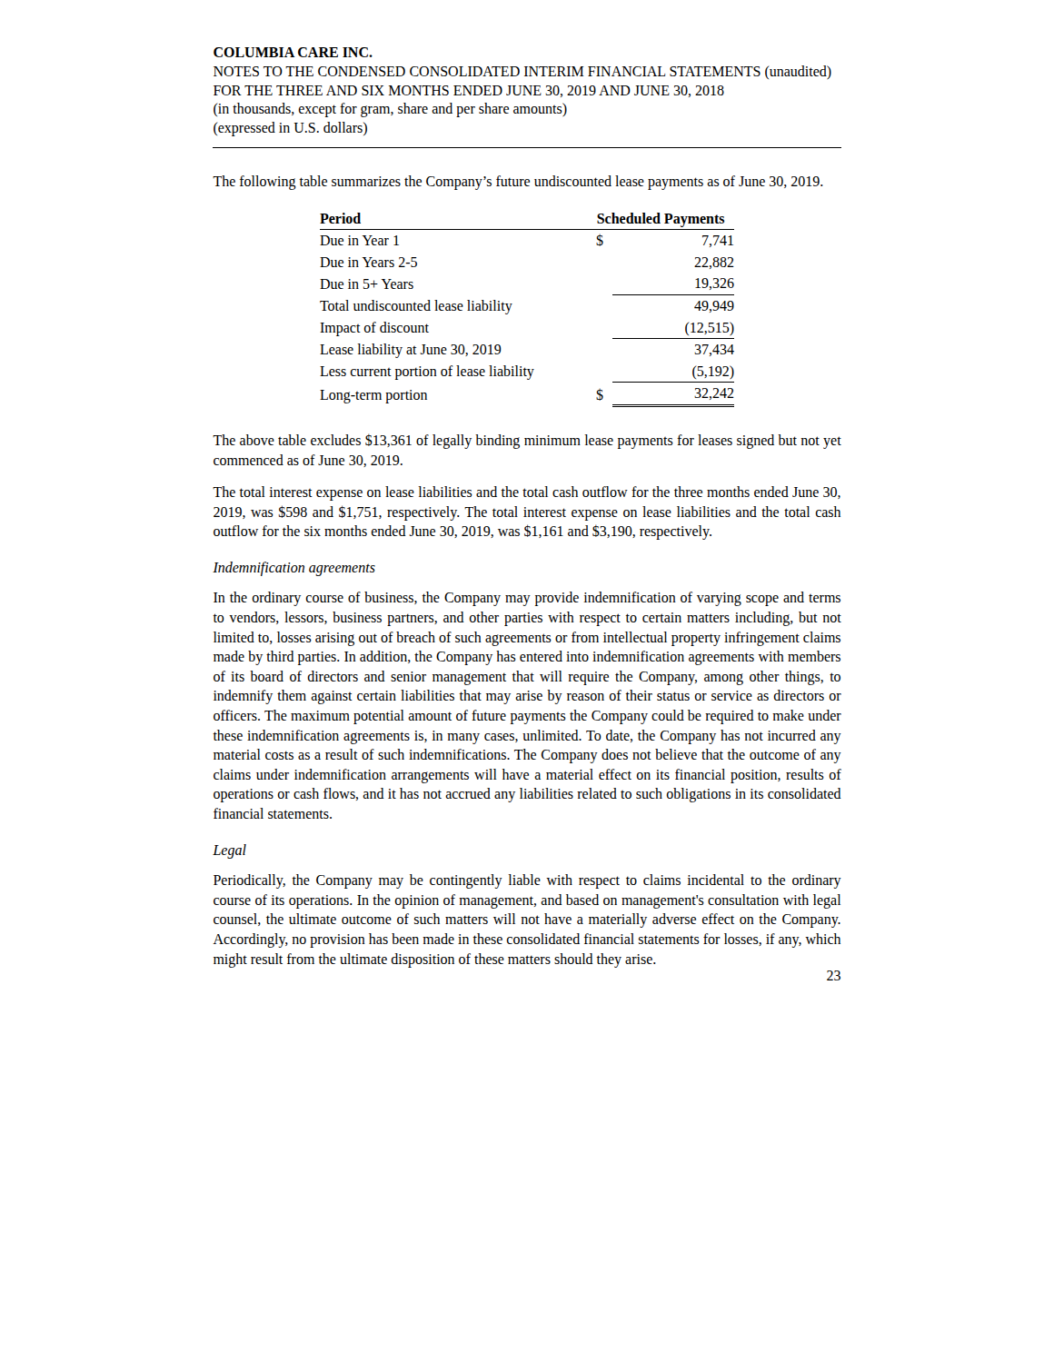COLUMBIA CARE INC.
NOTES TO THE CONDENSED CONSOLIDATED INTERIM FINANCIAL STATEMENTS (unaudited)
FOR THE THREE AND SIX MONTHS ENDED JUNE 30, 2019 AND JUNE 30, 2018
(in thousands, except for gram, share and per share amounts)
(expressed in U.S. dollars)
The following table summarizes the Company’s future undiscounted lease payments as of June 30, 2019.
| Period | Scheduled Payments |
| --- | --- |
| Due in Year 1 | $ | 7,741 |
| Due in Years 2-5 | | 22,882 |
| Due in 5+ Years | | 19,326 |
| Total undiscounted lease liability | | 49,949 |
| Impact of discount | | (12,515) |
| Lease liability at June 30, 2019 | | 37,434 |
| Less current portion of lease liability | | (5,192) |
| Long-term portion | $ | 32,242 |
The above table excludes $13,361 of legally binding minimum lease payments for leases signed but not yet commenced as of June 30, 2019.
The total interest expense on lease liabilities and the total cash outflow for the three months ended June 30, 2019, was $598 and $1,751, respectively. The total interest expense on lease liabilities and the total cash outflow for the six months ended June 30, 2019, was $1,161 and $3,190, respectively.
Indemnification agreements
In the ordinary course of business, the Company may provide indemnification of varying scope and terms to vendors, lessors, business partners, and other parties with respect to certain matters including, but not limited to, losses arising out of breach of such agreements or from intellectual property infringement claims made by third parties. In addition, the Company has entered into indemnification agreements with members of its board of directors and senior management that will require the Company, among other things, to indemnify them against certain liabilities that may arise by reason of their status or service as directors or officers. The maximum potential amount of future payments the Company could be required to make under these indemnification agreements is, in many cases, unlimited. To date, the Company has not incurred any material costs as a result of such indemnifications. The Company does not believe that the outcome of any claims under indemnification arrangements will have a material effect on its financial position, results of operations or cash flows, and it has not accrued any liabilities related to such obligations in its consolidated financial statements.
Legal
Periodically, the Company may be contingently liable with respect to claims incidental to the ordinary course of its operations. In the opinion of management, and based on management's consultation with legal counsel, the ultimate outcome of such matters will not have a materially adverse effect on the Company. Accordingly, no provision has been made in these consolidated financial statements for losses, if any, which might result from the ultimate disposition of these matters should they arise.
23